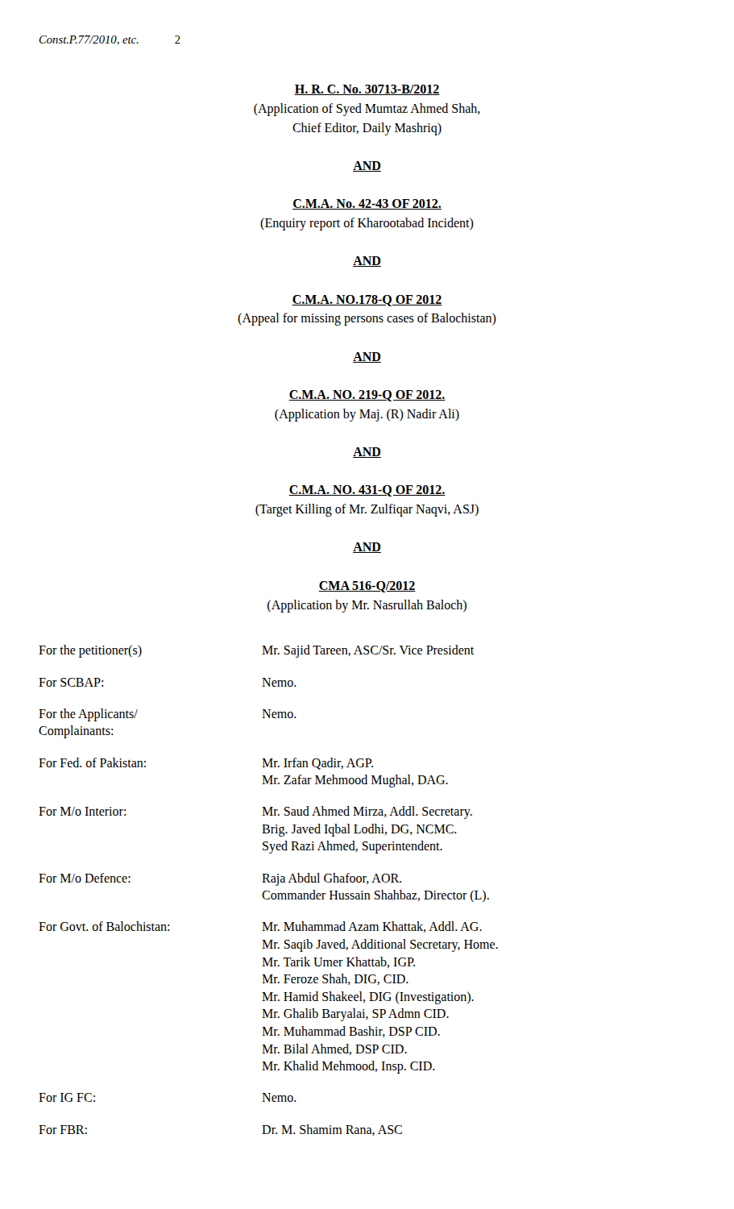Const.P.77/2010, etc. 2
H. R. C. No. 30713-B/2012
(Application of Syed Mumtaz Ahmed Shah,
Chief Editor, Daily Mashriq)
AND
C.M.A. No. 42-43 OF 2012.
(Enquiry report of Kharootabad Incident)
AND
C.M.A. NO.178-Q OF 2012
(Appeal for missing persons cases of Balochistan)
AND
C.M.A. NO. 219-Q OF 2012.
(Application by Maj. (R) Nadir Ali)
AND
C.M.A. NO. 431-Q OF 2012.
(Target Killing of Mr. Zulfiqar Naqvi, ASJ)
AND
CMA 516-Q/2012
(Application by Mr. Nasrullah Baloch)
| For the petitioner(s) | Mr. Sajid Tareen, ASC/Sr. Vice President |
| For SCBAP: | Nemo. |
| For the Applicants/ Complainants: | Nemo. |
| For Fed. of Pakistan: | Mr. Irfan Qadir, AGP. Mr. Zafar Mehmood Mughal, DAG. |
| For M/o Interior: | Mr. Saud Ahmed Mirza, Addl. Secretary. Brig. Javed Iqbal Lodhi, DG, NCMC. Syed Razi Ahmed, Superintendent. |
| For M/o Defence: | Raja Abdul Ghafoor, AOR. Commander Hussain Shahbaz, Director (L). |
| For Govt. of Balochistan: | Mr. Muhammad Azam Khattak, Addl. AG. Mr. Saqib Javed, Additional Secretary, Home. Mr. Tarik Umer Khattab, IGP. Mr. Feroze Shah, DIG, CID. Mr. Hamid Shakeel, DIG (Investigation). Mr. Ghalib Baryalai, SP Admn CID. Mr. Muhammad Bashir, DSP CID. Mr. Bilal Ahmed, DSP CID. Mr. Khalid Mehmood, Insp. CID. |
| For IG FC: | Nemo. |
| For FBR: | Dr. M. Shamim Rana, ASC |